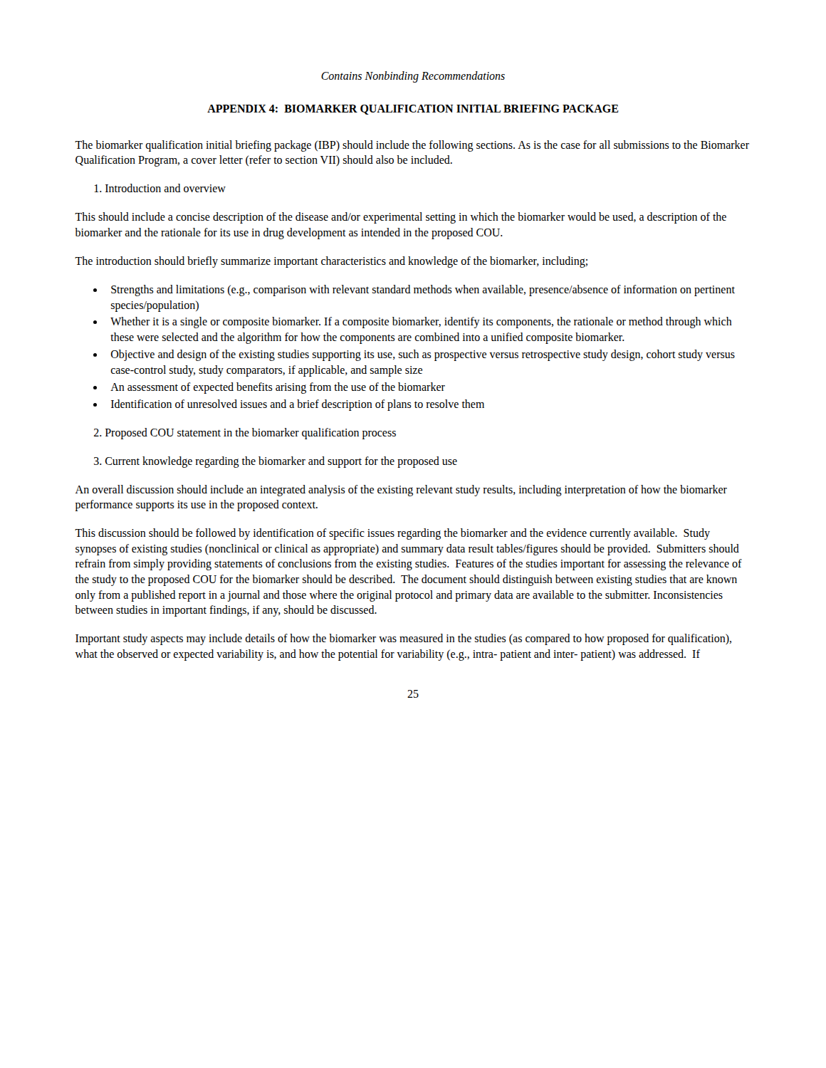Contains Nonbinding Recommendations
APPENDIX 4: BIOMARKER QUALIFICATION INITIAL BRIEFING PACKAGE
The biomarker qualification initial briefing package (IBP) should include the following sections. As is the case for all submissions to the Biomarker Qualification Program, a cover letter (refer to section VII) should also be included.
Introduction and overview
This should include a concise description of the disease and/or experimental setting in which the biomarker would be used, a description of the biomarker and the rationale for its use in drug development as intended in the proposed COU.
The introduction should briefly summarize important characteristics and knowledge of the biomarker, including;
Strengths and limitations (e.g., comparison with relevant standard methods when available, presence/absence of information on pertinent species/population)
Whether it is a single or composite biomarker. If a composite biomarker, identify its components, the rationale or method through which these were selected and the algorithm for how the components are combined into a unified composite biomarker.
Objective and design of the existing studies supporting its use, such as prospective versus retrospective study design, cohort study versus case-control study, study comparators, if applicable, and sample size
An assessment of expected benefits arising from the use of the biomarker
Identification of unresolved issues and a brief description of plans to resolve them
Proposed COU statement in the biomarker qualification process
Current knowledge regarding the biomarker and support for the proposed use
An overall discussion should include an integrated analysis of the existing relevant study results, including interpretation of how the biomarker performance supports its use in the proposed context.
This discussion should be followed by identification of specific issues regarding the biomarker and the evidence currently available. Study synopses of existing studies (nonclinical or clinical as appropriate) and summary data result tables/figures should be provided. Submitters should refrain from simply providing statements of conclusions from the existing studies. Features of the studies important for assessing the relevance of the study to the proposed COU for the biomarker should be described. The document should distinguish between existing studies that are known only from a published report in a journal and those where the original protocol and primary data are available to the submitter. Inconsistencies between studies in important findings, if any, should be discussed.
Important study aspects may include details of how the biomarker was measured in the studies (as compared to how proposed for qualification), what the observed or expected variability is, and how the potential for variability (e.g., intra- patient and inter- patient) was addressed. If
25